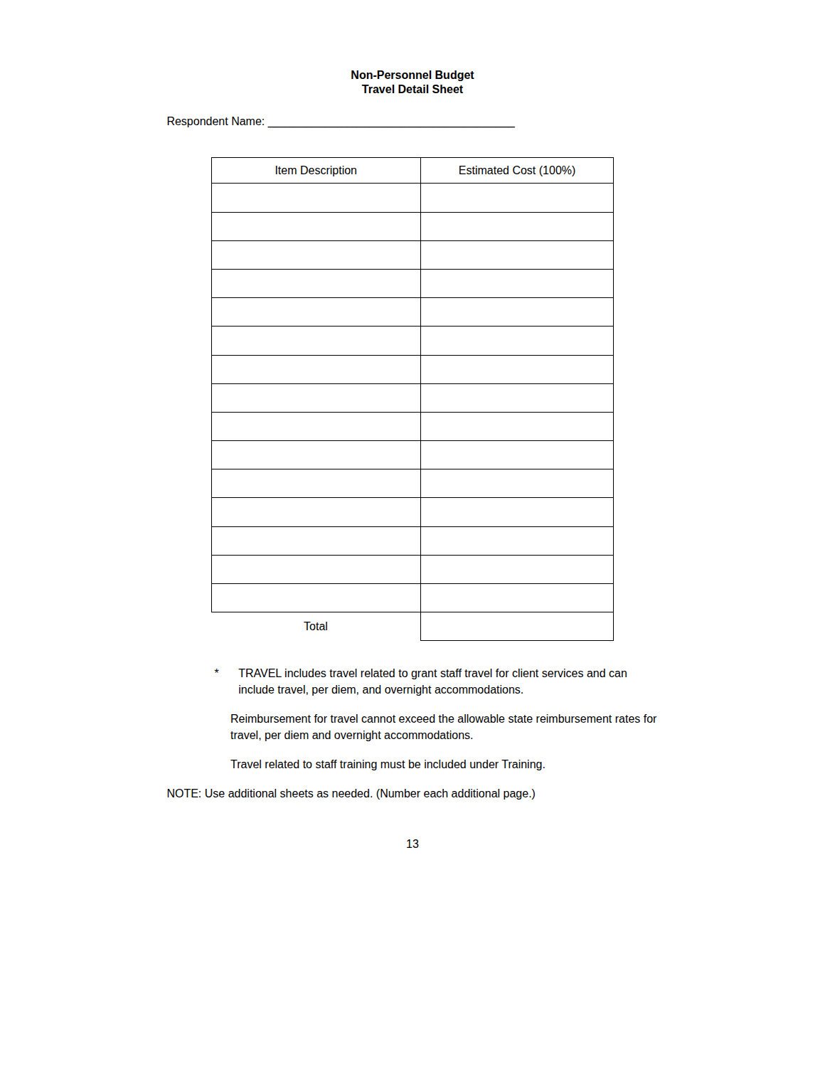Non-Personnel Budget
Travel Detail Sheet
Respondent Name: _______________________________________
| Item Description | Estimated Cost (100%) |
| --- | --- |
| Total | |
*
TRAVEL includes travel related to grant staff travel for client services and can include travel, per diem, and overnight accommodations.
Reimbursement for travel cannot exceed the allowable state reimbursement rates for travel, per diem and overnight accommodations.
Travel related to staff training must be included under Training.
NOTE: Use additional sheets as needed. (Number each additional page.)
13